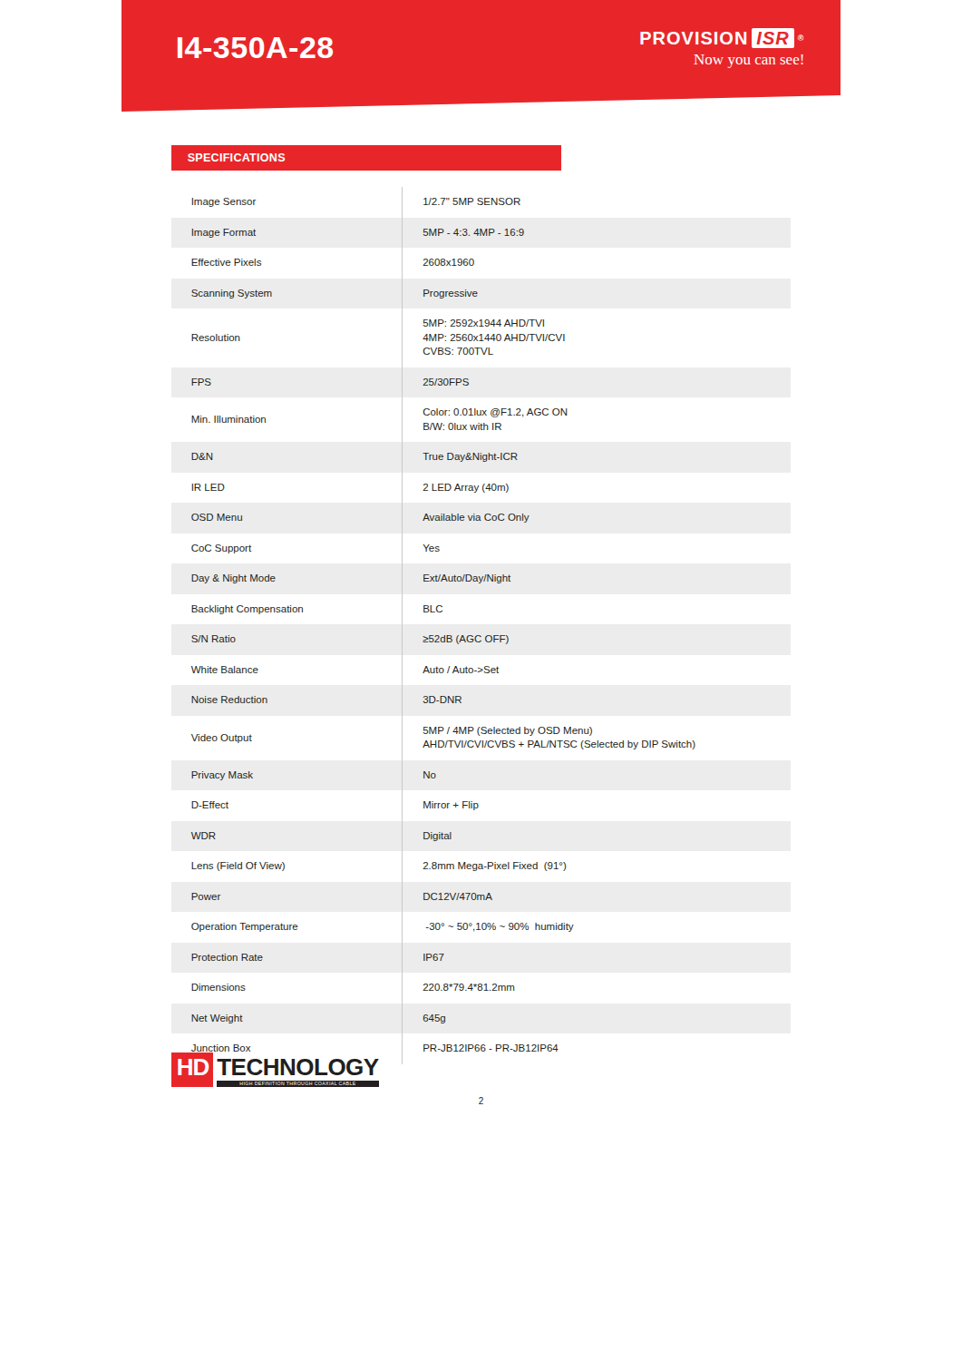I4-350A-28
PROVISION ISR®
Now you can see!
SPECIFICATIONS
| Image Sensor | 1/2.7" 5MP SENSOR |
| Image Format | 5MP - 4:3. 4MP - 16:9 |
| Effective Pixels | 2608x1960 |
| Scanning System | Progressive |
| Resolution | 5MP: 2592x1944 AHD/TVI 4MP: 2560x1440 AHD/TVI/CVI CVBS: 700TVL |
| FPS | 25/30FPS |
| Min. Illumination | Color: 0.01lux @F1.2, AGC ON B/W: 0lux with IR |
| D&N | True Day&Night-ICR |
| IR LED | 2 LED Array (40m) |
| OSD Menu | Available via CoC Only |
| CoC Support | Yes |
| Day & Night Mode | Ext/Auto/Day/Night |
| Backlight Compensation | BLC |
| S/N Ratio | ≥52dB (AGC OFF) |
| White Balance | Auto / Auto->Set |
| Noise Reduction | 3D-DNR |
| Video Output | 5MP / 4MP (Selected by OSD Menu) AHD/TVI/CVI/CVBS + PAL/NTSC (Selected by DIP Switch) |
| Privacy Mask | No |
| D-Effect | Mirror + Flip |
| WDR | Digital |
| Lens (Field Of View) | 2.8mm Mega-Pixel Fixed (91°) |
| Power | DC12V/470mA |
| Operation Temperature | -30° ~ 50°,10% ~ 90% humidity |
| Protection Rate | IP67 |
| Dimensions | 220.8*79.4*81.2mm |
| Net Weight | 645g |
| Junction Box | PR-JB12IP66 - PR-JB12IP64 |
HD TECHNOLOGYHIGH DEFINITION THROUGH COAXIAL CABLE
2